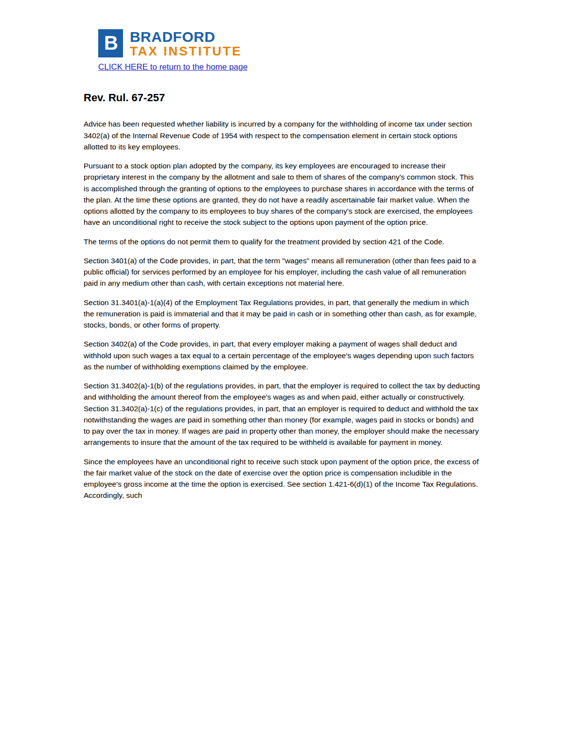B
BRADFORD
TAX INSTITUTE
CLICK HERE to return to the home page
Rev. Rul. 67-257
Advice has been requested whether liability is incurred by a company for the withholding of income tax under section 3402(a) of the Internal Revenue Code of 1954 with respect to the compensation element in certain stock options allotted to its key employees.
Pursuant to a stock option plan adopted by the company, its key employees are encouraged to increase their proprietary interest in the company by the allotment and sale to them of shares of the company's common stock. This is accomplished through the granting of options to the employees to purchase shares in accordance with the terms of the plan. At the time these options are granted, they do not have a readily ascertainable fair market value. When the options allotted by the company to its employees to buy shares of the company's stock are exercised, the employees have an unconditional right to receive the stock subject to the options upon payment of the option price.
The terms of the options do not permit them to qualify for the treatment provided by section 421 of the Code.
Section 3401(a) of the Code provides, in part, that the term "wages" means all remuneration (other than fees paid to a public official) for services performed by an employee for his employer, including the cash value of all remuneration paid in any medium other than cash, with certain exceptions not material here.
Section 31.3401(a)-1(a)(4) of the Employment Tax Regulations provides, in part, that generally the medium in which the remuneration is paid is immaterial and that it may be paid in cash or in something other than cash, as for example, stocks, bonds, or other forms of property.
Section 3402(a) of the Code provides, in part, that every employer making a payment of wages shall deduct and withhold upon such wages a tax equal to a certain percentage of the employee's wages depending upon such factors as the number of withholding exemptions claimed by the employee.
Section 31.3402(a)-1(b) of the regulations provides, in part, that the employer is required to collect the tax by deducting and withholding the amount thereof from the employee's wages as and when paid, either actually or constructively. Section 31.3402(a)-1(c) of the regulations provides, in part, that an employer is required to deduct and withhold the tax notwithstanding the wages are paid in something other than money (for example, wages paid in stocks or bonds) and to pay over the tax in money. If wages are paid in property other than money, the employer should make the necessary arrangements to insure that the amount of the tax required to be withheld is available for payment in money.
Since the employees have an unconditional right to receive such stock upon payment of the option price, the excess of the fair market value of the stock on the date of exercise over the option price is compensation includible in the employee's gross income at the time the option is exercised. See section 1.421-6(d)(1) of the Income Tax Regulations. Accordingly, such